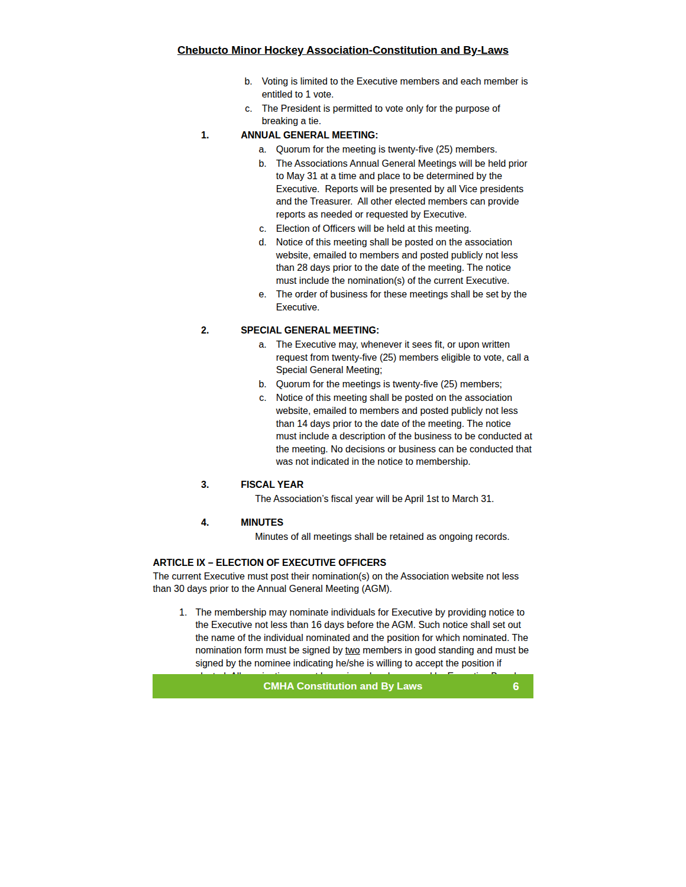Chebucto Minor Hockey Association-Constitution and By-Laws
Voting is limited to the Executive members and each member is entitled to 1 vote.
The President is permitted to vote only for the purpose of breaking a tie.
1. ANNUAL GENERAL MEETING:
Quorum for the meeting is twenty-five (25) members.
The Associations Annual General Meetings will be held prior to May 31 at a time and place to be determined by the Executive. Reports will be presented by all Vice presidents and the Treasurer. All other elected members can provide reports as needed or requested by Executive.
Election of Officers will be held at this meeting.
Notice of this meeting shall be posted on the association website, emailed to members and posted publicly not less than 28 days prior to the date of the meeting. The notice must include the nomination(s) of the current Executive.
The order of business for these meetings shall be set by the Executive.
2. SPECIAL GENERAL MEETING:
The Executive may, whenever it sees fit, or upon written request from twenty-five (25) members eligible to vote, call a Special General Meeting;
Quorum for the meetings is twenty-five (25) members;
Notice of this meeting shall be posted on the association website, emailed to members and posted publicly not less than 14 days prior to the date of the meeting. The notice must include a description of the business to be conducted at the meeting. No decisions or business can be conducted that was not indicated in the notice to membership.
3. FISCAL YEAR
The Association’s fiscal year will be April 1st to March 31.
4. MINUTES
Minutes of all meetings shall be retained as ongoing records.
ARTICLE IX – ELECTION OF EXECUTIVE OFFICERS
The current Executive must post their nomination(s) on the Association website not less than 30 days prior to the Annual General Meeting (AGM).
The membership may nominate individuals for Executive by providing notice to the Executive not less than 16 days before the AGM. Such notice shall set out the name of the individual nominated and the position for which nominated. The nomination form must be signed by two members in good standing and must be signed by the nominee indicating he/she is willing to accept the position if elected. All nominations must be reviewed and approved by Executive Board members. Please visit the Chebucto Minor
CMHA Constitution and By Laws 6